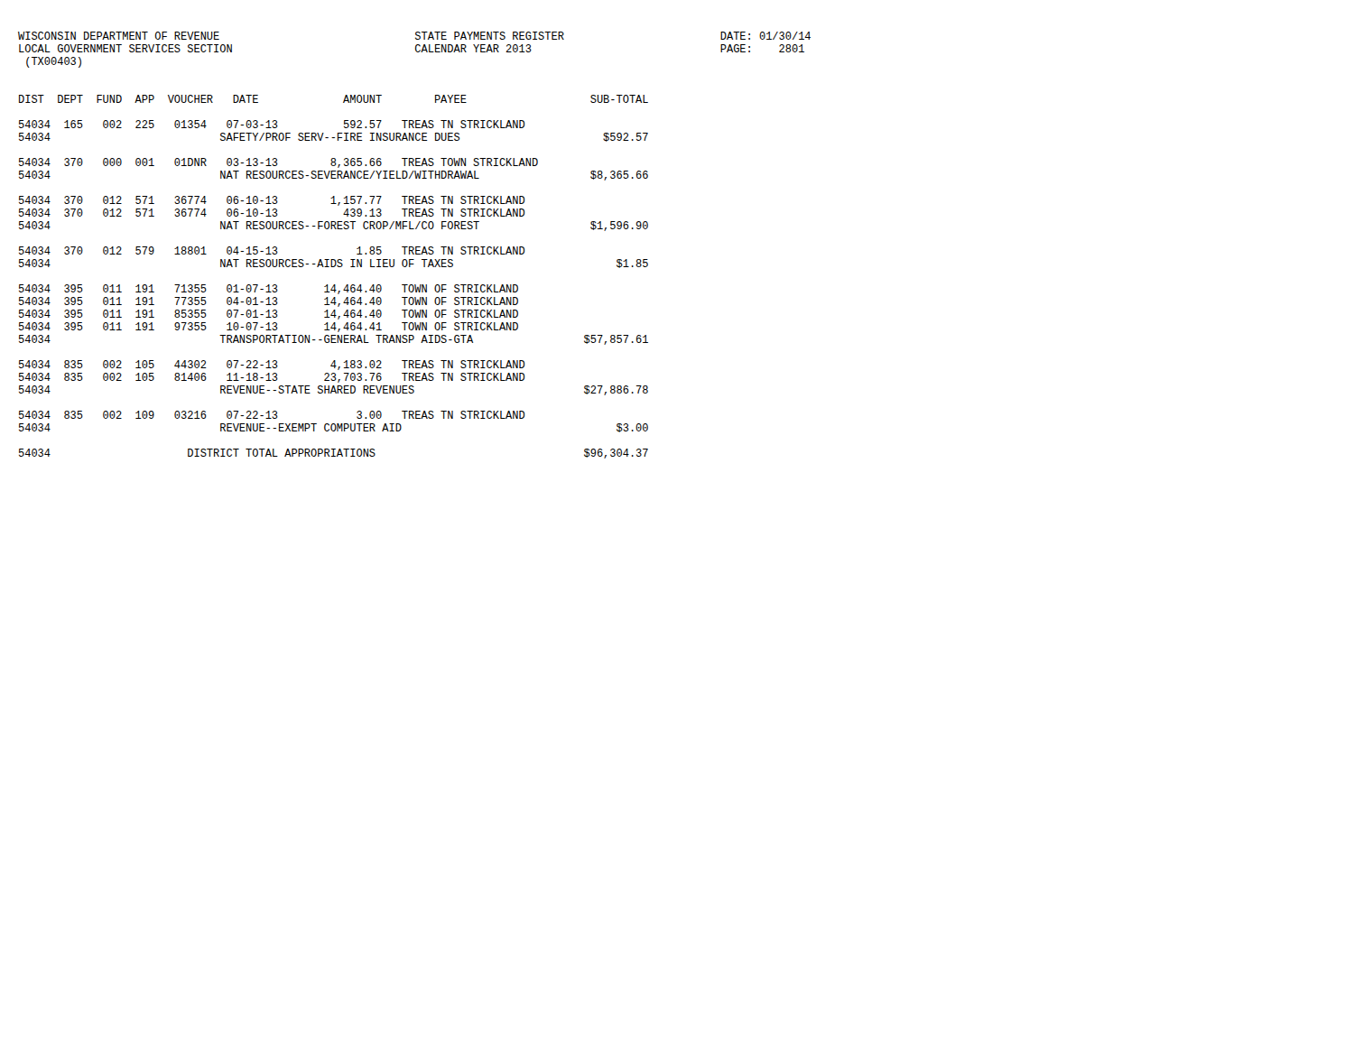WISCONSIN DEPARTMENT OF REVENUE STATE PAYMENTS REGISTER DATE: 01/30/14 LOCAL GOVERNMENT SERVICES SECTION CALENDAR YEAR 2013 PAGE: 2801 (TX00403) DIST DEPT FUND APP VOUCHER DATE AMOUNT PAYEE SUB-TOTAL 54034 165 002 225 01354 07-03-13 592.57 TREAS TN STRICKLAND 54034 SAFETY/PROF SERV--FIRE INSURANCE DUES $592.57 54034 370 000 001 01DNR 03-13-13 8,365.66 TREAS TOWN STRICKLAND 54034 NAT RESOURCES-SEVERANCE/YIELD/WITHDRAWAL $8,365.66 54034 370 012 571 36774 06-10-13 1,157.77 TREAS TN STRICKLAND 54034 370 012 571 36774 06-10-13 439.13 TREAS TN STRICKLAND 54034 NAT RESOURCES--FOREST CROP/MFL/CO FOREST $1,596.90 54034 370 012 579 18801 04-15-13 1.85 TREAS TN STRICKLAND 54034 NAT RESOURCES--AIDS IN LIEU OF TAXES $1.85 54034 395 011 191 71355 01-07-13 14,464.40 TOWN OF STRICKLAND 54034 395 011 191 77355 04-01-13 14,464.40 TOWN OF STRICKLAND 54034 395 011 191 85355 07-01-13 14,464.40 TOWN OF STRICKLAND 54034 395 011 191 97355 10-07-13 14,464.41 TOWN OF STRICKLAND 54034 TRANSPORTATION--GENERAL TRANSP AIDS-GTA $57,857.61 54034 835 002 105 44302 07-22-13 4,183.02 TREAS TN STRICKLAND 54034 835 002 105 81406 11-18-13 23,703.76 TREAS TN STRICKLAND 54034 REVENUE--STATE SHARED REVENUES $27,886.78 54034 835 002 109 03216 07-22-13 3.00 TREAS TN STRICKLAND 54034 REVENUE--EXEMPT COMPUTER AID $3.00 54034 DISTRICT TOTAL APPROPRIATIONS $96,304.37